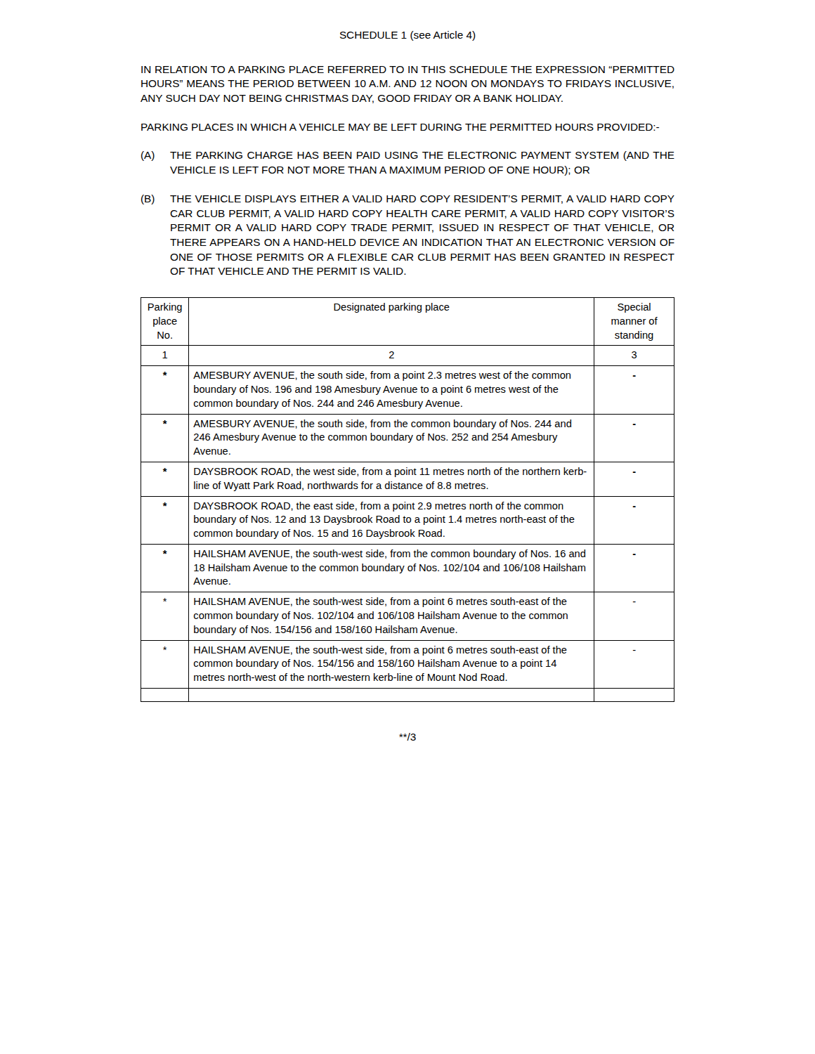SCHEDULE 1 (see Article 4)
In relation to a parking place referred to in this Schedule the expression “permitted hours” means the period between 10 a.m. and 12 noon on Mondays to Fridays inclusive, any such day not being Christmas Day, Good Friday or a Bank Holiday.
Parking places in which a vehicle may be left during the permitted hours provided:-
(A) The parking charge has been paid using the electronic payment system (and the vehicle is left for not more than a maximum period of one hour); or
(B) The vehicle displays either a valid hard copy resident’s permit, a valid hard copy car club permit, a valid hard copy health care permit, a valid hard copy visitor’s permit or a valid hard copy trade permit, issued in respect of that vehicle, or there appears on a hand-held device an indication that an electronic version of one of those permits or a flexible car club permit has been granted in respect of that vehicle and the permit is valid.
| Parking place No. | Designated parking place | Special manner of standing |
| --- | --- | --- |
| 1 | 2 | 3 |
| * | AMESBURY AVENUE, the south side, from a point 2.3 metres west of the common boundary of Nos. 196 and 198 Amesbury Avenue to a point 6 metres west of the common boundary of Nos. 244 and 246 Amesbury Avenue. | - |
| * | AMESBURY AVENUE, the south side, from the common boundary of Nos. 244 and 246 Amesbury Avenue to the common boundary of Nos. 252 and 254 Amesbury Avenue. | - |
| * | DAYSBROOK ROAD, the west side, from a point 11 metres north of the northern kerb-line of Wyatt Park Road, northwards for a distance of 8.8 metres. | - |
| * | DAYSBROOK ROAD, the east side, from a point 2.9 metres north of the common boundary of Nos. 12 and 13 Daysbrook Road to a point 1.4 metres north-east of the common boundary of Nos. 15 and 16 Daysbrook Road. | - |
| * | HAILSHAM AVENUE, the south-west side, from the common boundary of Nos. 16 and 18 Hailsham Avenue to the common boundary of Nos. 102/104 and 106/108 Hailsham Avenue. | - |
| * | HAILSHAM AVENUE, the south-west side, from a point 6 metres south-east of the common boundary of Nos. 102/104 and 106/108 Hailsham Avenue to the common boundary of Nos. 154/156 and 158/160 Hailsham Avenue. | - |
| * | HAILSHAM AVENUE, the south-west side, from a point 6 metres south-east of the common boundary of Nos. 154/156 and 158/160 Hailsham Avenue to a point 14 metres north-west of the north-western kerb-line of Mount Nod Road. | - |
**/3